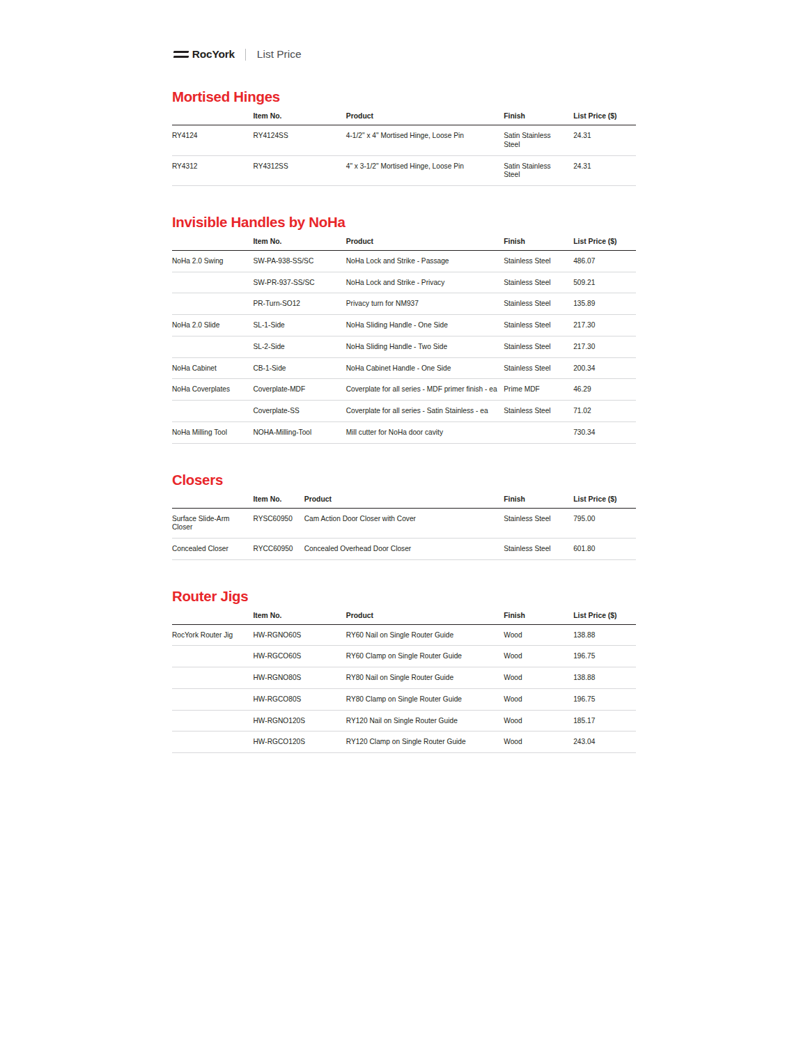RocYork List Price
Mortised Hinges
| | Item No. | Product | Finish | List Price ($) |
| --- | --- | --- | --- | --- |
| RY4124 | RY4124SS | 4-1/2" x 4" Mortised Hinge, Loose Pin | Satin Stainless Steel | 24.31 |
| RY4312 | RY4312SS | 4" x 3-1/2" Mortised Hinge, Loose Pin | Satin Stainless Steel | 24.31 |
Invisible Handles by NoHa
| | Item No. | Product | Finish | List Price ($) |
| --- | --- | --- | --- | --- |
| NoHa 2.0 Swing | SW-PA-938-SS/SC | NoHa Lock and Strike - Passage | Stainless Steel | 486.07 |
| | SW-PR-937-SS/SC | NoHa Lock and Strike - Privacy | Stainless Steel | 509.21 |
| | PR-Turn-SO12 | Privacy turn for NM937 | Stainless Steel | 135.89 |
| NoHa 2.0 Slide | SL-1-Side | NoHa Sliding Handle - One Side | Stainless Steel | 217.30 |
| | SL-2-Side | NoHa Sliding Handle - Two Side | Stainless Steel | 217.30 |
| NoHa Cabinet | CB-1-Side | NoHa Cabinet Handle - One Side | Stainless Steel | 200.34 |
| NoHa Coverplates | Coverplate-MDF | Coverplate for all series - MDF primer finish - ea | Prime MDF | 46.29 |
| | Coverplate-SS | Coverplate for all series - Satin Stainless - ea | Stainless Steel | 71.02 |
| NoHa Milling Tool | NOHA-Milling-Tool | Mill cutter for NoHa door cavity | | 730.34 |
Closers
| | Item No. | Product | Finish | List Price ($) |
| --- | --- | --- | --- | --- |
| Surface Slide-Arm Closer | RYSC60950 | Cam Action Door Closer with Cover | Stainless Steel | 795.00 |
| Concealed Closer | RYCC60950 | Concealed Overhead Door Closer | Stainless Steel | 601.80 |
Router Jigs
| | Item No. | Product | Finish | List Price ($) |
| --- | --- | --- | --- | --- |
| RocYork Router Jig | HW-RGNO60S | RY60 Nail on Single Router Guide | Wood | 138.88 |
| | HW-RGCO60S | RY60 Clamp on Single Router Guide | Wood | 196.75 |
| | HW-RGNO80S | RY80 Nail on Single Router Guide | Wood | 138.88 |
| | HW-RGCO80S | RY80 Clamp on Single Router Guide | Wood | 196.75 |
| | HW-RGNO120S | RY120 Nail on Single Router Guide | Wood | 185.17 |
| | HW-RGCO120S | RY120 Clamp on Single Router Guide | Wood | 243.04 |